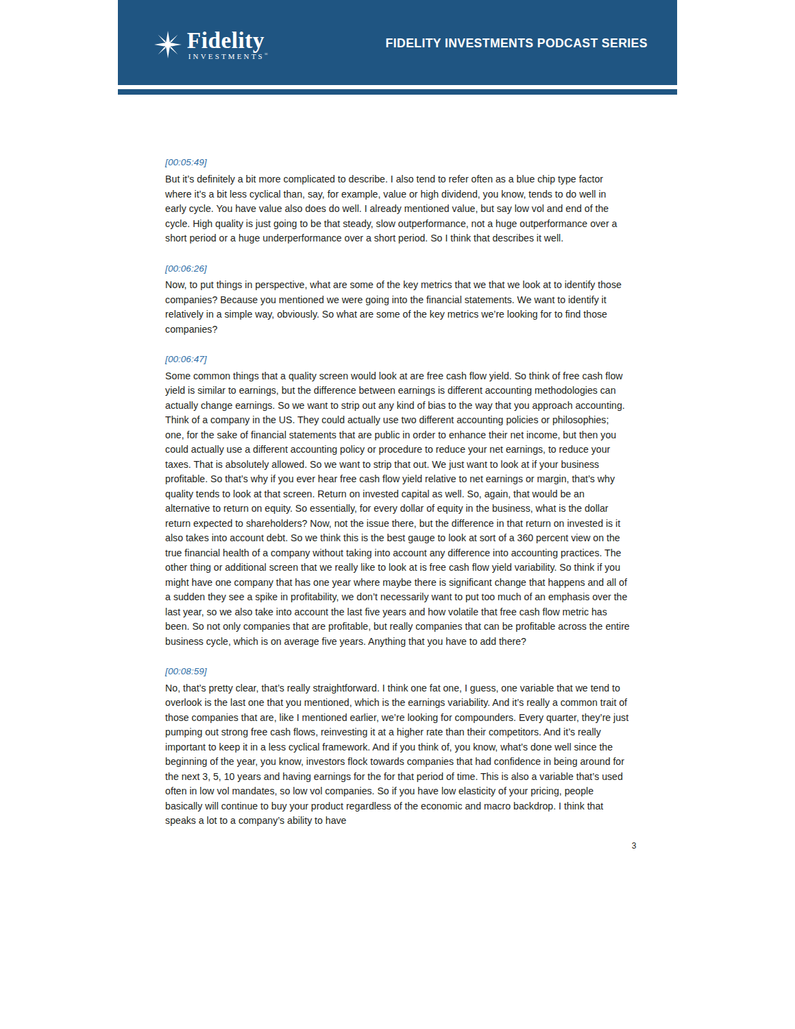Fidelity INVESTMENTS®
FIDELITY INVESTMENTS PODCAST SERIES
[00:05:49]
But it’s definitely a bit more complicated to describe. I also tend to refer often as a blue chip type factor where it’s a bit less cyclical than, say, for example, value or high dividend, you know, tends to do well in early cycle. You have value also does do well. I already mentioned value, but say low vol and end of the cycle. High quality is just going to be that steady, slow outperformance, not a huge outperformance over a short period or a huge underperformance over a short period. So I think that describes it well.
[00:06:26]
Now, to put things in perspective, what are some of the key metrics that we that we look at to identify those companies? Because you mentioned we were going into the financial statements. We want to identify it relatively in a simple way, obviously. So what are some of the key metrics we’re looking for to find those companies?
[00:06:47]
Some common things that a quality screen would look at are free cash flow yield. So think of free cash flow yield is similar to earnings, but the difference between earnings is different accounting methodologies can actually change earnings. So we want to strip out any kind of bias to the way that you approach accounting. Think of a company in the US. They could actually use two different accounting policies or philosophies; one, for the sake of financial statements that are public in order to enhance their net income, but then you could actually use a different accounting policy or procedure to reduce your net earnings, to reduce your taxes. That is absolutely allowed. So we want to strip that out. We just want to look at if your business profitable. So that’s why if you ever hear free cash flow yield relative to net earnings or margin, that’s why quality tends to look at that screen. Return on invested capital as well. So, again, that would be an alternative to return on equity. So essentially, for every dollar of equity in the business, what is the dollar return expected to shareholders? Now, not the issue there, but the difference in that return on invested is it also takes into account debt. So we think this is the best gauge to look at sort of a 360 percent view on the true financial health of a company without taking into account any difference into accounting practices. The other thing or additional screen that we really like to look at is free cash flow yield variability. So think if you might have one company that has one year where maybe there is significant change that happens and all of a sudden they see a spike in profitability, we don’t necessarily want to put too much of an emphasis over the last year, so we also take into account the last five years and how volatile that free cash flow metric has been. So not only companies that are profitable, but really companies that can be profitable across the entire business cycle, which is on average five years. Anything that you have to add there?
[00:08:59]
No, that’s pretty clear, that’s really straightforward. I think one fat one, I guess, one variable that we tend to overlook is the last one that you mentioned, which is the earnings variability. And it’s really a common trait of those companies that are, like I mentioned earlier, we’re looking for compounders. Every quarter, they’re just pumping out strong free cash flows, reinvesting it at a higher rate than their competitors. And it’s really important to keep it in a less cyclical framework. And if you think of, you know, what’s done well since the beginning of the year, you know, investors flock towards companies that had confidence in being around for the next 3, 5, 10 years and having earnings for the for that period of time. This is also a variable that’s used often in low vol mandates, so low vol companies. So if you have low elasticity of your pricing, people basically will continue to buy your product regardless of the economic and macro backdrop. I think that speaks a lot to a company’s ability to have
3